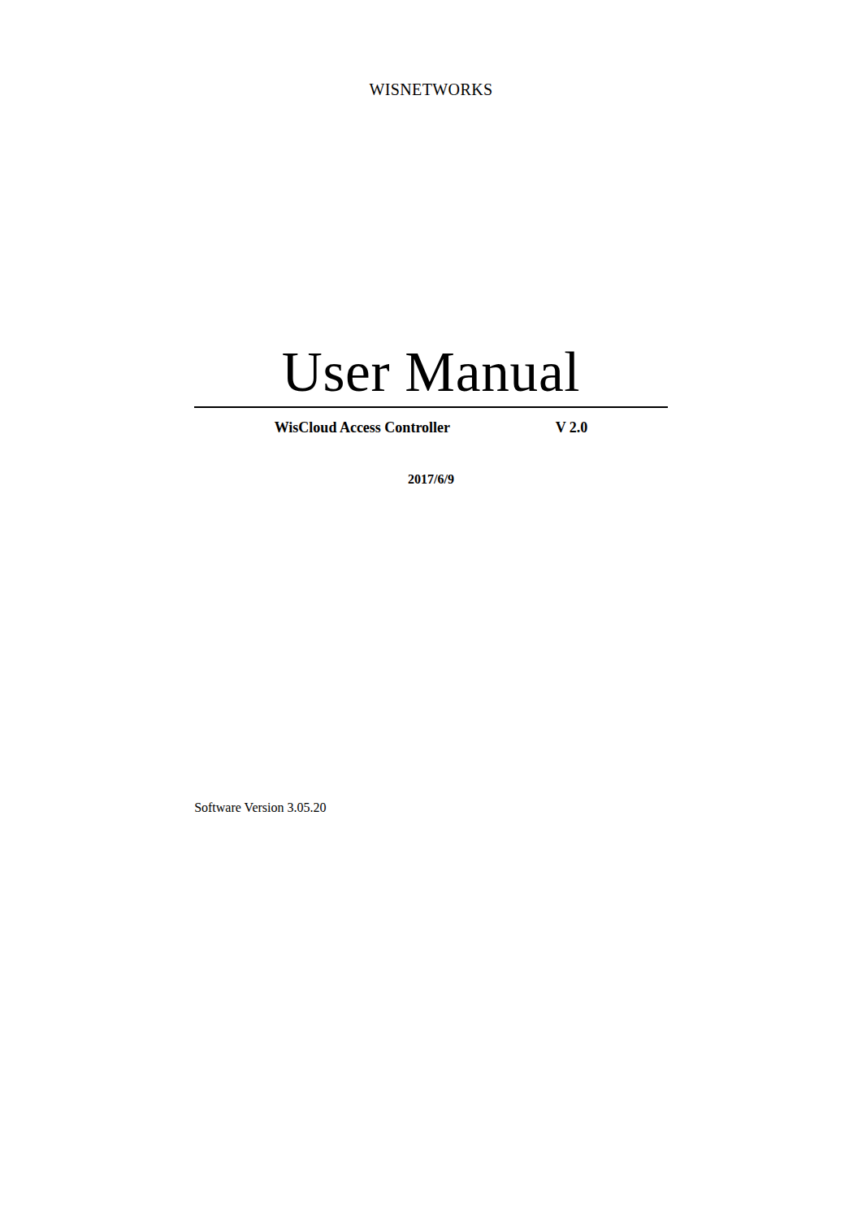WISNETWORKS
User Manual
WisCloud Access Controller V 2.0
2017/6/9
Software Version 3.05.20